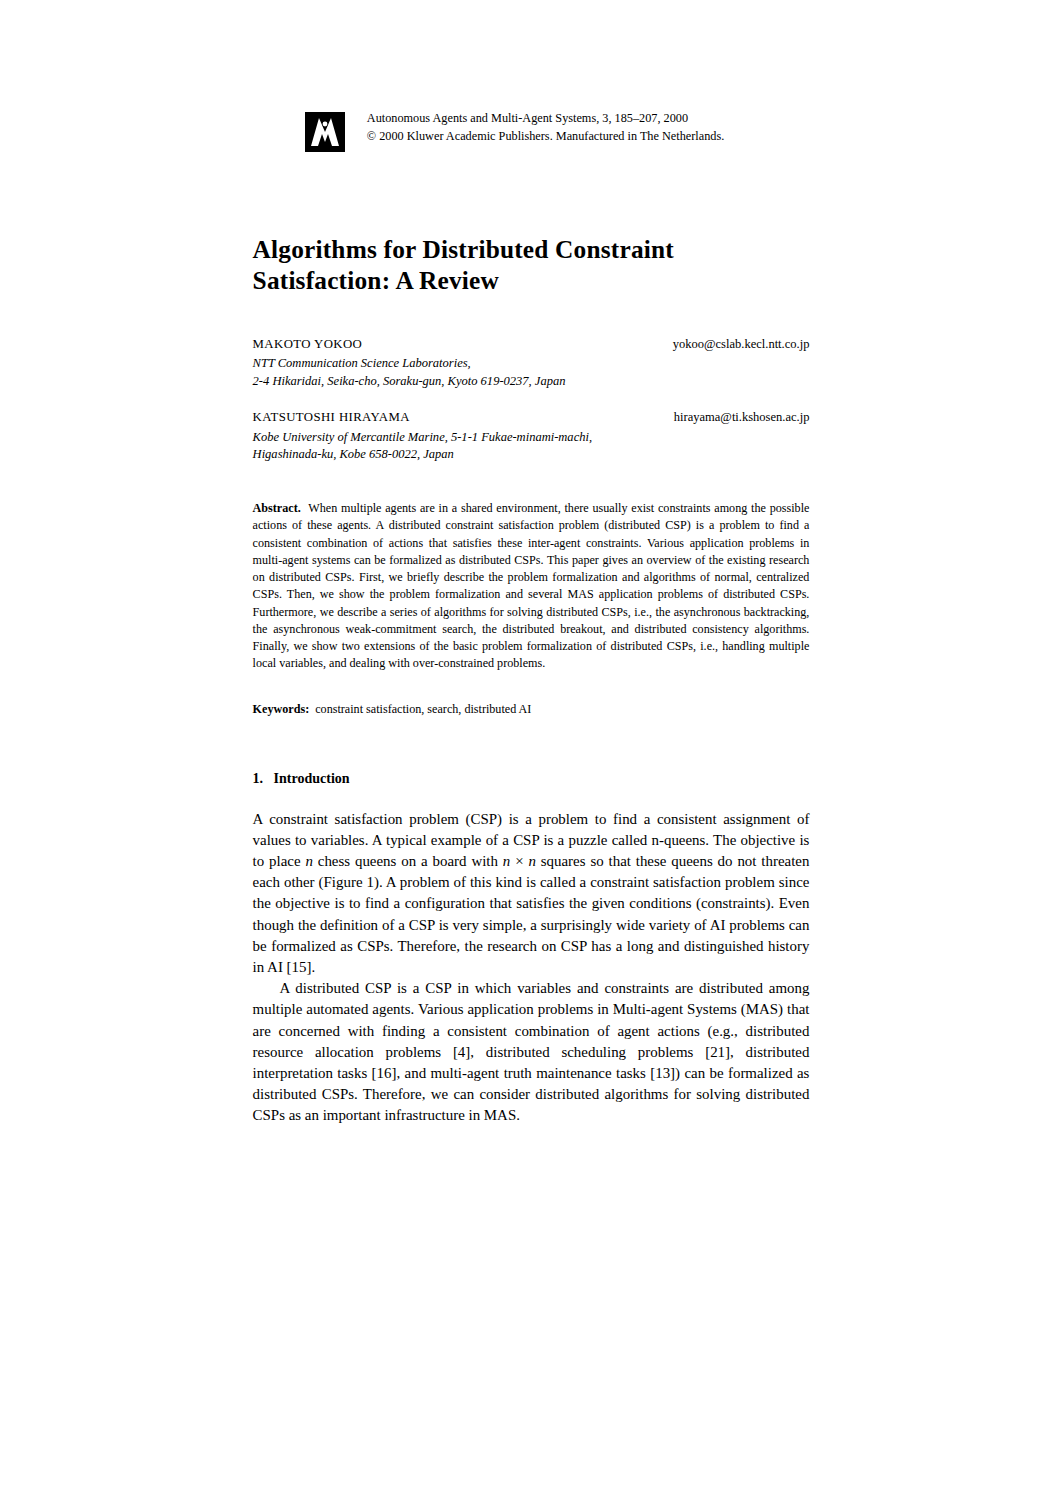Autonomous Agents and Multi-Agent Systems, 3, 185–207, 2000
© 2000 Kluwer Academic Publishers. Manufactured in The Netherlands.
Algorithms for Distributed Constraint
Satisfaction: A Review
Makoto Yokoo yokoo@cslab.kecl.ntt.co.jp
NTT Communication Science Laboratories,
2-4 Hikaridai, Seika-cho, Soraku-gun, Kyoto 619-0237, Japan
Katsutoshi Hirayama hirayama@ti.kshosen.ac.jp
Kobe University of Mercantile Marine, 5-1-1 Fukae-minami-machi,
Higashinada-ku, Kobe 658-0022, Japan
Abstract. When multiple agents are in a shared environment, there usually exist constraints among the possible actions of these agents. A distributed constraint satisfaction problem (distributed CSP) is a problem to find a consistent combination of actions that satisfies these inter-agent constraints. Various application problems in multi-agent systems can be formalized as distributed CSPs. This paper gives an overview of the existing research on distributed CSPs. First, we briefly describe the problem formalization and algorithms of normal, centralized CSPs. Then, we show the problem formalization and several MAS application problems of distributed CSPs. Furthermore, we describe a series of algorithms for solving distributed CSPs, i.e., the asynchronous backtracking, the asynchronous weak-commitment search, the distributed breakout, and distributed consistency algorithms. Finally, we show two extensions of the basic problem formalization of distributed CSPs, i.e., handling multiple local variables, and dealing with over-constrained problems.
Keywords: constraint satisfaction, search, distributed AI
1. Introduction
A constraint satisfaction problem (CSP) is a problem to find a consistent assignment of values to variables. A typical example of a CSP is a puzzle called n-queens. The objective is to place n chess queens on a board with n × n squares so that these queens do not threaten each other (Figure 1). A problem of this kind is called a constraint satisfaction problem since the objective is to find a configuration that satisfies the given conditions (constraints). Even though the definition of a CSP is very simple, a surprisingly wide variety of AI problems can be formalized as CSPs. Therefore, the research on CSP has a long and distinguished history in AI [15].
A distributed CSP is a CSP in which variables and constraints are distributed among multiple automated agents. Various application problems in Multi-agent Systems (MAS) that are concerned with finding a consistent combination of agent actions (e.g., distributed resource allocation problems [4], distributed scheduling problems [21], distributed interpretation tasks [16], and multi-agent truth maintenance tasks [13]) can be formalized as distributed CSPs. Therefore, we can consider distributed algorithms for solving distributed CSPs as an important infrastructure in MAS.